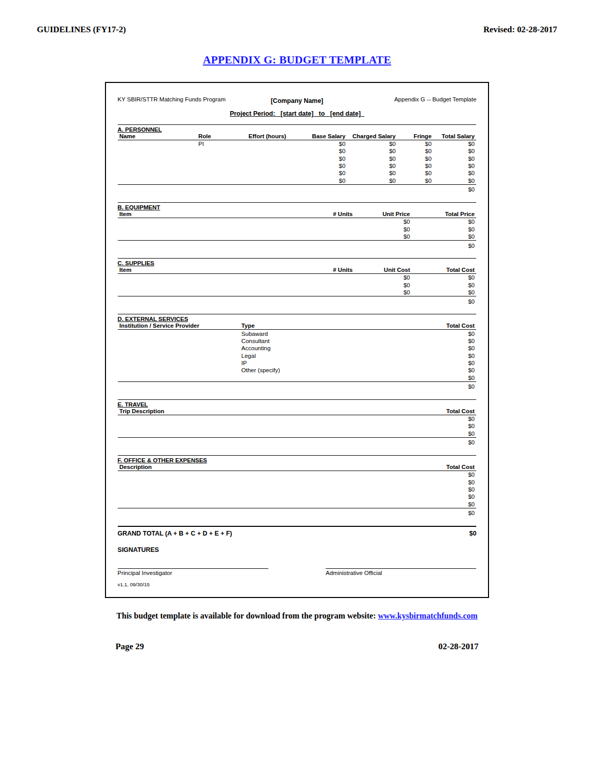GUIDELINES (FY17-2) Revised: 02-28-2017
APPENDIX G: BUDGET TEMPLATE
KY SBIR/STTR Matching Funds Program Appendix G -- Budget Template
[Company Name]
Project Period: _[start date]_ to _[end date]_
A. PERSONNEL
| Name | Role | Effort (hours) | Base Salary | Charged Salary | Fringe | Total Salary |
| --- | --- | --- | --- | --- | --- | --- |
| | PI | | $0 | $0 | $0 | $0 |
| | | | $0 | $0 | $0 | $0 |
| | | | $0 | $0 | $0 | $0 |
| | | | $0 | $0 | $0 | $0 |
| | | | $0 | $0 | $0 | $0 |
| | | | $0 | $0 | $0 | $0 |
| | $0 |
B. EQUIPMENT
| Item | # Units | Unit Price | Total Price |
| --- | --- | --- | --- |
| | | $0 | $0 |
| | | $0 | $0 |
| | | $0 | $0 |
| | $0 |
C. SUPPLIES
| Item | # Units | Unit Cost | Total Cost |
| --- | --- | --- | --- |
| | | $0 | $0 |
| | | $0 | $0 |
| | | $0 | $0 |
| | $0 |
D. EXTERNAL SERVICES
| Institution / Service Provider | Type | Total Cost |
| --- | --- | --- |
| | Subaward | $0 |
| | Consultant | $0 |
| | Accounting | $0 |
| | Legal | $0 |
| | IP | $0 |
| | Other (specify) | $0 |
| | | $0 |
| | $0 |
E. TRAVEL
| Trip Description | Total Cost |
| --- | --- |
| | $0 |
| | $0 |
| | $0 |
| | $0 |
F. OFFICE & OTHER EXPENSES
| Description | Total Cost |
| --- | --- |
| | $0 |
| | $0 |
| | $0 |
| | $0 |
| | $0 |
| | $0 |
GRAND TOTAL (A + B + C + D + E + F) $0
SIGNATURES
Principal Investigator
Administrative Official
v1.1, 09/30/15
This budget template is available for download from the program website: www.kysbirmatchfunds.com
Page 29 02-28-2017